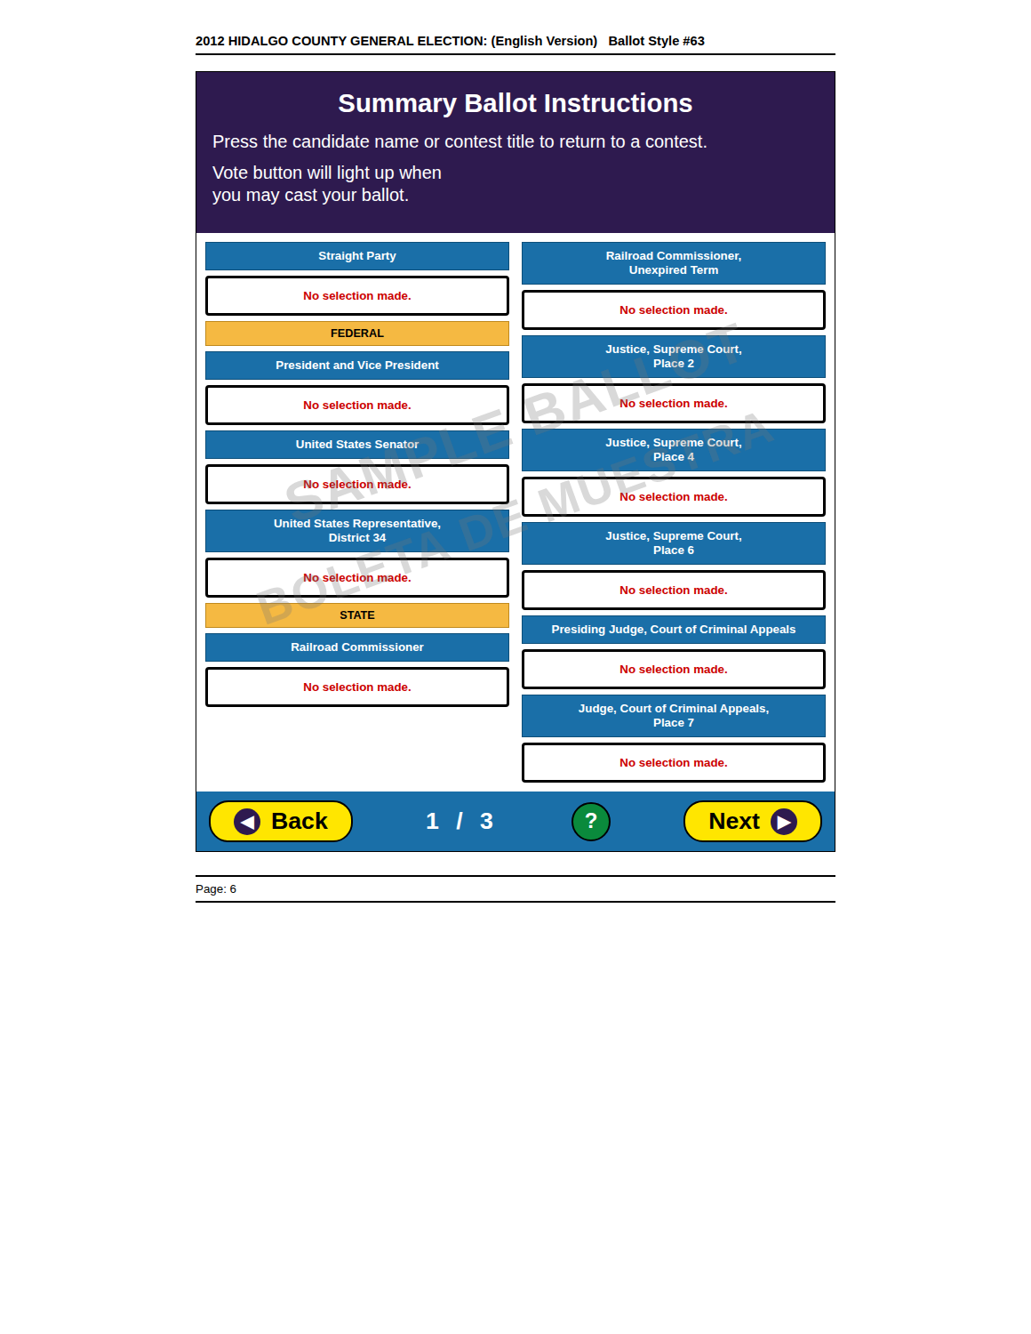2012 HIDALGO COUNTY GENERAL ELECTION: (English Version) Ballot Style #63
Summary Ballot Instructions
Press the candidate name or contest title to return to a contest.
Vote button will light up when
you may cast your ballot.
Straight Party
No selection made.
FEDERAL
President and Vice President
No selection made.
United States Senator
No selection made.
United States Representative,
District 34
No selection made.
STATE
Railroad Commissioner
No selection made.
Railroad Commissioner,
Unexpired Term
No selection made.
Justice, Supreme Court,
Place 2
No selection made.
Justice, Supreme Court,
Place 4
No selection made.
Justice, Supreme Court,
Place 6
No selection made.
Presiding Judge, Court of Criminal Appeals
No selection made.
Judge, Court of Criminal Appeals,
Place 7
No selection made.
◀ Back
1 / 3
?
Next ▶
Page: 6
SAMPLE BALLOT
BOLETA DE MUESTRA